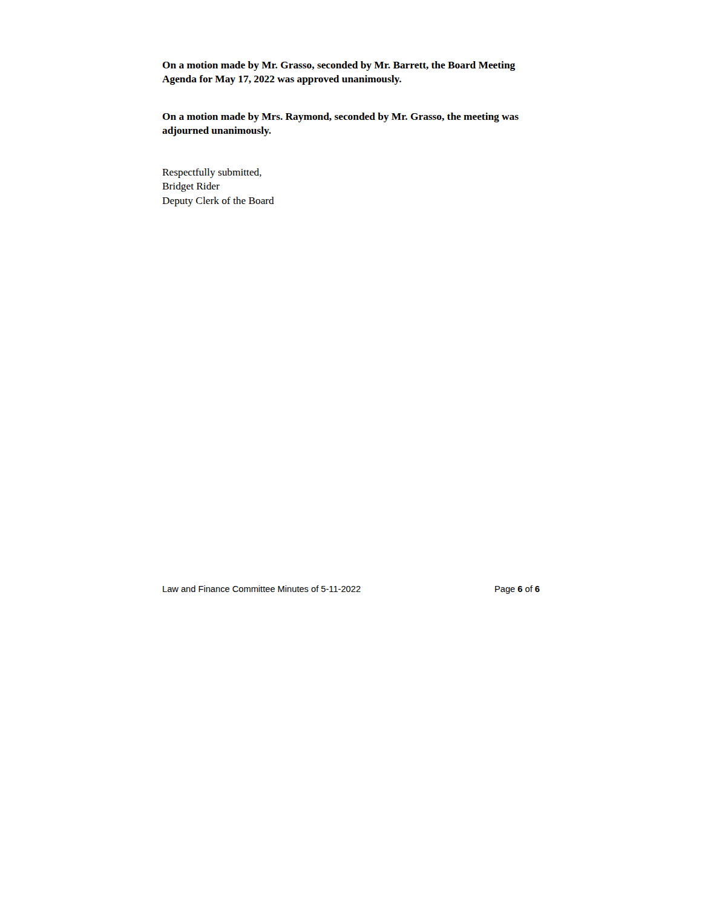On a motion made by Mr. Grasso, seconded by Mr. Barrett, the Board Meeting Agenda for May 17, 2022 was approved unanimously.
On a motion made by Mrs. Raymond, seconded by Mr. Grasso, the meeting was adjourned unanimously.
Respectfully submitted, Bridget Rider Deputy Clerk of the Board
Law and Finance Committee Minutes of 5-11-2022
Page 6 of 6